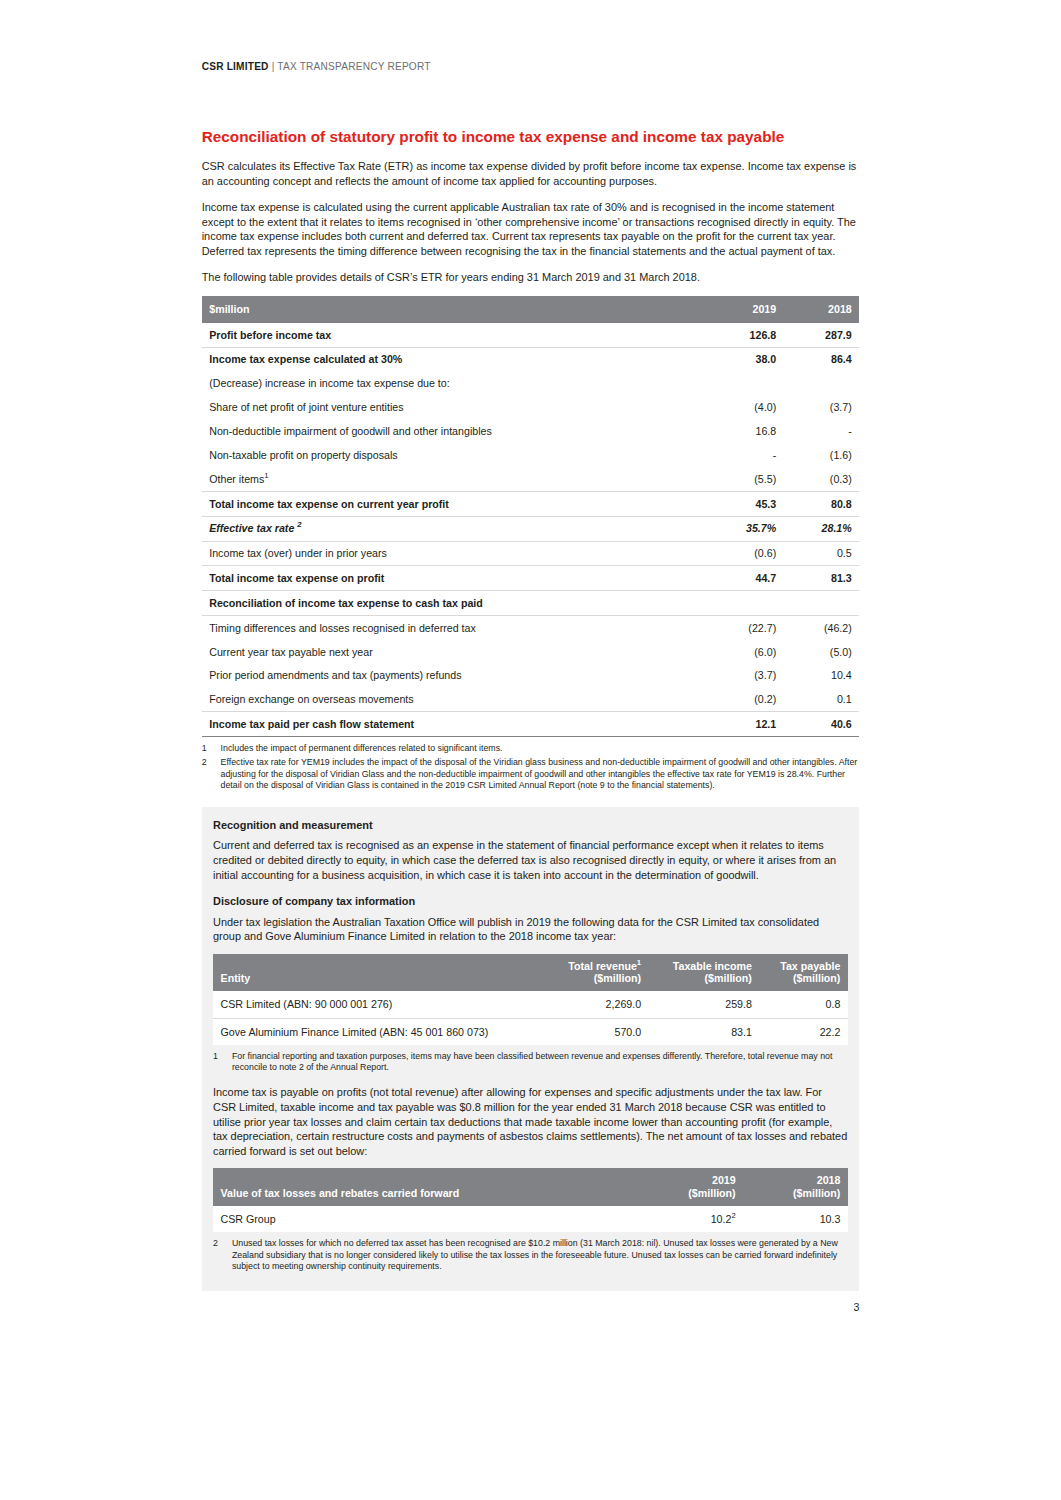CSR LIMITED | TAX TRANSPARENCY REPORT
Reconciliation of statutory profit to income tax expense and income tax payable
CSR calculates its Effective Tax Rate (ETR) as income tax expense divided by profit before income tax expense. Income tax expense is an accounting concept and reflects the amount of income tax applied for accounting purposes.
Income tax expense is calculated using the current applicable Australian tax rate of 30% and is recognised in the income statement except to the extent that it relates to items recognised in ‘other comprehensive income’ or transactions recognised directly in equity. The income tax expense includes both current and deferred tax. Current tax represents tax payable on the profit for the current tax year. Deferred tax represents the timing difference between recognising the tax in the financial statements and the actual payment of tax.
The following table provides details of CSR’s ETR for years ending 31 March 2019 and 31 March 2018.
| $million | 2019 | 2018 |
| --- | --- | --- |
| Profit before income tax | 126.8 | 287.9 |
| Income tax expense calculated at 30% | 38.0 | 86.4 |
| (Decrease) increase in income tax expense due to: | | |
| Share of net profit of joint venture entities | (4.0) | (3.7) |
| Non-deductible impairment of goodwill and other intangibles | 16.8 | - |
| Non-taxable profit on property disposals | - | (1.6) |
| Other items 1 | (5.5) | (0.3) |
| Total income tax expense on current year profit | 45.3 | 80.8 |
| Effective tax rate 2 | 35.7% | 28.1% |
| Income tax (over) under in prior years | (0.6) | 0.5 |
| Total income tax expense on profit | 44.7 | 81.3 |
| Reconciliation of income tax expense to cash tax paid | | |
| Timing differences and losses recognised in deferred tax | (22.7) | (46.2) |
| Current year tax payable next year | (6.0) | (5.0) |
| Prior period amendments and tax (payments) refunds | (3.7) | 10.4 |
| Foreign exchange on overseas movements | (0.2) | 0.1 |
| Income tax paid per cash flow statement | 12.1 | 40.6 |
1
Includes the impact of permanent differences related to significant items.
2
Effective tax rate for YEM19 includes the impact of the disposal of the Viridian glass business and non-deductible impairment of goodwill and other intangibles. After adjusting for the disposal of Viridian Glass and the non-deductible impairment of goodwill and other intangibles the effective tax rate for YEM19 is 28.4%. Further detail on the disposal of Viridian Glass is contained in the 2019 CSR Limited Annual Report (note 9 to the financial statements).
Recognition and measurement
Current and deferred tax is recognised as an expense in the statement of financial performance except when it relates to items credited or debited directly to equity, in which case the deferred tax is also recognised directly in equity, or where it arises from an initial accounting for a business acquisition, in which case it is taken into account in the determination of goodwill.
Disclosure of company tax information
Under tax legislation the Australian Taxation Office will publish in 2019 the following data for the CSR Limited tax consolidated group and Gove Aluminium Finance Limited in relation to the 2018 income tax year:
| Entity | Total revenue 1 ($million) | Taxable income ($million) | Tax payable ($million) |
| --- | --- | --- | --- |
| CSR Limited (ABN: 90 000 001 276) | 2,269.0 | 259.8 | 0.8 |
| Gove Aluminium Finance Limited (ABN: 45 001 860 073) | 570.0 | 83.1 | 22.2 |
1
For financial reporting and taxation purposes, items may have been classified between revenue and expenses differently. Therefore, total revenue may not reconcile to note 2 of the Annual Report.
Income tax is payable on profits (not total revenue) after allowing for expenses and specific adjustments under the tax law. For CSR Limited, taxable income and tax payable was $0.8 million for the year ended 31 March 2018 because CSR was entitled to utilise prior year tax losses and claim certain tax deductions that made taxable income lower than accounting profit (for example, tax depreciation, certain restructure costs and payments of asbestos claims settlements). The net amount of tax losses and rebated carried forward is set out below:
| Value of tax losses and rebates carried forward | 2019 ($million) | 2018 ($million) |
| --- | --- | --- |
| CSR Group | 10.2 2 | 10.3 |
2
Unused tax losses for which no deferred tax asset has been recognised are $10.2 million (31 March 2018: nil). Unused tax losses were generated by a New Zealand subsidiary that is no longer considered likely to utilise the tax losses in the foreseeable future. Unused tax losses can be carried forward indefinitely subject to meeting ownership continuity requirements.
3